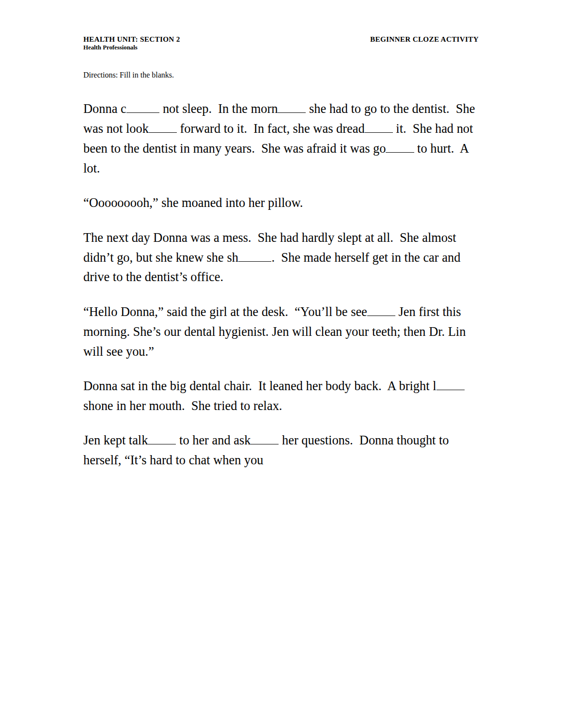Health Unit: Section 2 Beginner Cloze Activity
Health Professionals
Directions: Fill in the blanks.
Donna c not sleep. In the morn she had to go to the dentist. She was not look forward to it. In fact, she was dread it. She had not been to the dentist in many years. She was afraid it was go to hurt. A lot.
“Ooooooooh,” she moaned into her pillow.
The next day Donna was a mess. She had hardly slept at all. She almost didn’t go, but she knew she sh . She made herself get in the car and drive to the dentist’s office.
“Hello Donna,” said the girl at the desk. “You’ll be see Jen first this morning. She’s our dental hygienist. Jen will clean your teeth; then Dr. Lin will see you.”
Donna sat in the big dental chair. It leaned her body back. A bright l shone in her mouth. She tried to relax.
Jen kept talk to her and ask her questions. Donna thought to herself, “It’s hard to chat when you